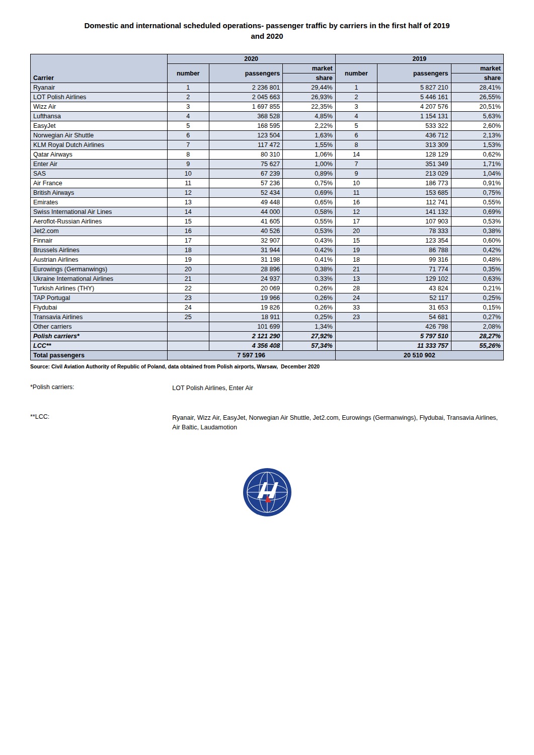Domestic and international scheduled operations- passenger traffic by carriers in the first half of 2019 and 2020
| Carrier | 2020 | 2019 |
| --- | --- | --- |
| number | passengers | market | number | passengers | market |
| share | share |
| Ryanair | 1 | 2 236 801 | 29,44% | 1 | 5 827 210 | 28,41% |
| LOT Polish Airlines | 2 | 2 045 663 | 26,93% | 2 | 5 446 161 | 26,55% |
| Wizz Air | 3 | 1 697 855 | 22,35% | 3 | 4 207 576 | 20,51% |
| Lufthansa | 4 | 368 528 | 4,85% | 4 | 1 154 131 | 5,63% |
| EasyJet | 5 | 168 595 | 2,22% | 5 | 533 322 | 2,60% |
| Norwegian Air Shuttle | 6 | 123 504 | 1,63% | 6 | 436 712 | 2,13% |
| KLM Royal Dutch Airlines | 7 | 117 472 | 1,55% | 8 | 313 309 | 1,53% |
| Qatar Airways | 8 | 80 310 | 1,06% | 14 | 128 129 | 0,62% |
| Enter Air | 9 | 75 627 | 1,00% | 7 | 351 349 | 1,71% |
| SAS | 10 | 67 239 | 0,89% | 9 | 213 029 | 1,04% |
| Air France | 11 | 57 236 | 0,75% | 10 | 186 773 | 0,91% |
| British Airways | 12 | 52 434 | 0,69% | 11 | 153 685 | 0,75% |
| Emirates | 13 | 49 448 | 0,65% | 16 | 112 741 | 0,55% |
| Swiss International Air Lines | 14 | 44 000 | 0,58% | 12 | 141 132 | 0,69% |
| Aeroflot-Russian Airlines | 15 | 41 605 | 0,55% | 17 | 107 903 | 0,53% |
| Jet2.com | 16 | 40 526 | 0,53% | 20 | 78 333 | 0,38% |
| Finnair | 17 | 32 907 | 0,43% | 15 | 123 354 | 0,60% |
| Brussels Airlines | 18 | 31 944 | 0,42% | 19 | 86 788 | 0,42% |
| Austrian Airlines | 19 | 31 198 | 0,41% | 18 | 99 316 | 0,48% |
| Eurowings (Germanwings) | 20 | 28 896 | 0,38% | 21 | 71 774 | 0,35% |
| Ukraine International Airlines | 21 | 24 937 | 0,33% | 13 | 129 102 | 0,63% |
| Turkish Airlines (THY) | 22 | 20 069 | 0,26% | 28 | 43 824 | 0,21% |
| TAP Portugal | 23 | 19 966 | 0,26% | 24 | 52 117 | 0,25% |
| Flydubai | 24 | 19 826 | 0,26% | 33 | 31 653 | 0,15% |
| Transavia Airlines | 25 | 18 911 | 0,25% | 23 | 54 681 | 0,27% |
| Other carriers | | 101 699 | 1,34% | | 426 798 | 2,08% |
| Polish carriers* | | 2 121 290 | 27,92% | | 5 797 510 | 28,27% |
| LCC** | | 4 356 408 | 57,34% | | 11 333 757 | 55,26% |
| Total passengers | 7 597 196 | 20 510 902 |
Source: Civil Aviation Authority of Republic of Poland, data obtained from Polish airports, Warsaw, December 2020
| *Polish carriers: | LOT Polish Airlines, Enter Air |
| **LCC: | Ryanair, Wizz Air, EasyJet, Norwegian Air Shuttle, Jet2.com, Eurowings (Germanwings), Flydubai, Transavia Airlines, Air Baltic, Laudamotion |